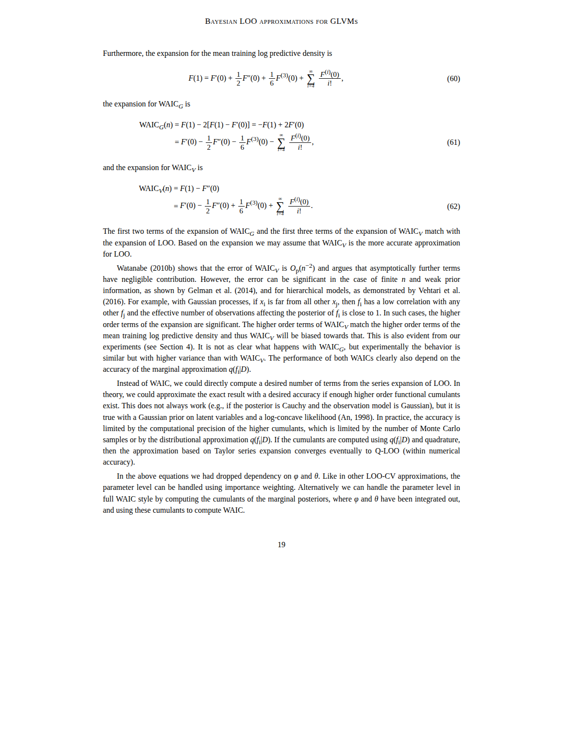Bayesian LOO approximations for GLVMs
Furthermore, the expansion for the mean training log predictive density is
| F (1) = F ′(0) + 1 2 F ″(0) + 1 6 F (3) (0) + ∞ ∑ i=4 F ( i ) (0) i ! , | (60) |
the expansion for WAICG is
| WAIC G ( n ) = | F (1) − 2[ F (1) − F ′(0)] = − F (1) + 2 F ′(0) | |
| = | F ′(0) − 1 2 F ″(0) − 1 6 F (3) (0) − ∞ ∑ i=4 F ( i ) (0) i ! , | (61) |
and the expansion for WAICV is
| WAIC V ( n ) = | F (1) − F ″(0) | |
| = | F ′(0) − 1 2 F ″(0) + 1 6 F (3) (0) + ∞ ∑ i=4 F ( i ) (0) i ! . | (62) |
The first two terms of the expansion of WAICG and the first three terms of the expansion of WAICV match with the expansion of LOO. Based on the expansion we may assume that WAICV is the more accurate approximation for LOO.
Watanabe (2010b) shows that the error of WAICV is Op(n−2) and argues that asymptotically further terms have negligible contribution. However, the error can be significant in the case of finite n and weak prior information, as shown by Gelman et al. (2014), and for hierarchical models, as demonstrated by Vehtari et al. (2016). For example, with Gaussian processes, if xi is far from all other xj, then fi has a low correlation with any other fj and the effective number of observations affecting the posterior of fi is close to 1. In such cases, the higher order terms of the expansion are significant. The higher order terms of WAICV match the higher order terms of the mean training log predictive density and thus WAICV will be biased towards that. This is also evident from our experiments (see Section 4). It is not as clear what happens with WAICG, but experimentally the behavior is similar but with higher variance than with WAICV. The performance of both WAICs clearly also depend on the accuracy of the marginal approximation q(fi|D).
Instead of WAIC, we could directly compute a desired number of terms from the series expansion of LOO. In theory, we could approximate the exact result with a desired accuracy if enough higher order functional cumulants exist. This does not always work (e.g., if the posterior is Cauchy and the observation model is Gaussian), but it is true with a Gaussian prior on latent variables and a log-concave likelihood (An, 1998). In practice, the accuracy is limited by the computational precision of the higher cumulants, which is limited by the number of Monte Carlo samples or by the distributional approximation q(fi|D). If the cumulants are computed using q(fi|D) and quadrature, then the approximation based on Taylor series expansion converges eventually to Q-LOO (within numerical accuracy).
In the above equations we had dropped dependency on φ and θ. Like in other LOO-CV approximations, the parameter level can be handled using importance weighting. Alternatively we can handle the parameter level in full WAIC style by computing the cumulants of the marginal posteriors, where φ and θ have been integrated out, and using these cumulants to compute WAIC.
19